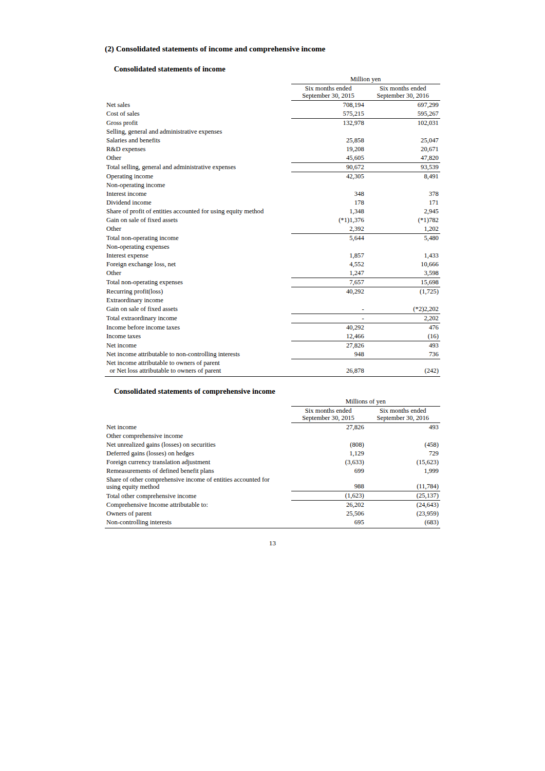(2) Consolidated statements of income and comprehensive income
Consolidated statements of income
| | Million yen |
| | Six months ended September 30, 2015 | Six months ended September 30, 2016 |
| Net sales | 708,194 | 697,299 |
| Cost of sales | 575,215 | 595,267 |
| Gross profit | 132,978 | 102,031 |
| Selling, general and administrative expenses | | |
| Salaries and benefits | 25,858 | 25,047 |
| R&D expenses | 19,208 | 20,671 |
| Other | 45,605 | 47,820 |
| Total selling, general and administrative expenses | 90,672 | 93,539 |
| Operating income | 42,305 | 8,491 |
| Non-operating income | | |
| Interest income | 348 | 378 |
| Dividend income | 178 | 171 |
| Share of profit of entities accounted for using equity method | 1,348 | 2,945 |
| Gain on sale of fixed assets | (*1)1,376 | (*1)782 |
| Other | 2,392 | 1,202 |
| Total non-operating income | 5,644 | 5,480 |
| Non-operating expenses | | |
| Interest expense | 1,857 | 1,433 |
| Foreign exchange loss, net | 4,552 | 10,666 |
| Other | 1,247 | 3,598 |
| Total non-operating expenses | 7,657 | 15,698 |
| Recurring profit(loss) | 40,292 | (1,725) |
| Extraordinary income | | |
| Gain on sale of fixed assets | - | (*2)2,202 |
| Total extraordinary income | - | 2,202 |
| Income before income taxes | 40,292 | 476 |
| Income taxes | 12,466 | (16) |
| Net income | 27,826 | 493 |
| Net income attributable to non-controlling interests | 948 | 736 |
| Net income attributable to owners of parent or Net loss attributable to owners of parent | 26,878 | (242) |
Consolidated statements of comprehensive income
| | Millions of yen |
| | Six months ended September 30, 2015 | Six months ended September 30, 2016 |
| Net income | 27,826 | 493 |
| Other comprehensive income | | |
| Net unrealized gains (losses) on securities | (808) | (458) |
| Deferred gains (losses) on hedges | 1,129 | 729 |
| Foreign currency translation adjustment | (3,633) | (15,623) |
| Remeasurements of defined benefit plans | 699 | 1,999 |
| Share of other comprehensive income of entities accounted for using equity method | 988 | (11,784) |
| Total other comprehensive income | (1,623) | (25,137) |
| Comprehensive Income attributable to: | 26,202 | (24,643) |
| Owners of parent | 25,506 | (23,959) |
| Non-controlling interests | 695 | (683) |
13